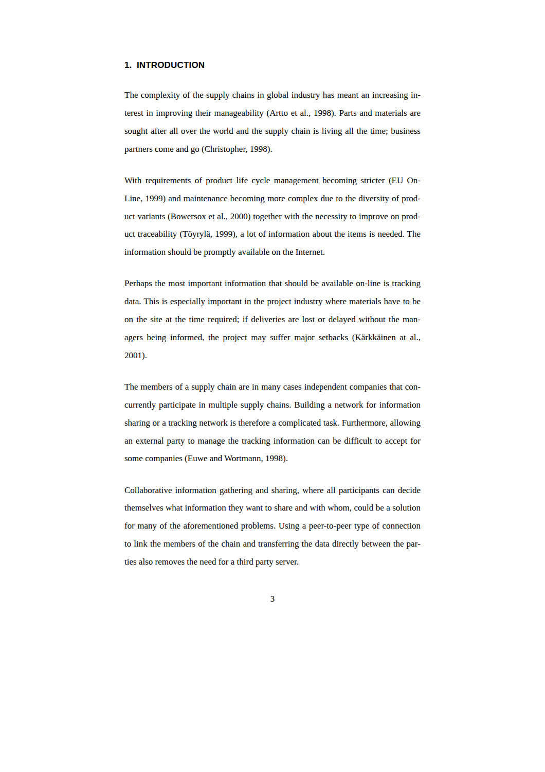1. INTRODUCTION
The complexity of the supply chains in global industry has meant an increasing interest in improving their manageability (Artto et al., 1998). Parts and materials are sought after all over the world and the supply chain is living all the time; business partners come and go (Christopher, 1998).
With requirements of product life cycle management becoming stricter (EU On-Line, 1999) and maintenance becoming more complex due to the diversity of product variants (Bowersox et al., 2000) together with the necessity to improve on product traceability (Töyrylä, 1999), a lot of information about the items is needed. The information should be promptly available on the Internet.
Perhaps the most important information that should be available on-line is tracking data. This is especially important in the project industry where materials have to be on the site at the time required; if deliveries are lost or delayed without the managers being informed, the project may suffer major setbacks (Kärkkäinen at al., 2001).
The members of a supply chain are in many cases independent companies that concurrently participate in multiple supply chains. Building a network for information sharing or a tracking network is therefore a complicated task. Furthermore, allowing an external party to manage the tracking information can be difficult to accept for some companies (Euwe and Wortmann, 1998).
Collaborative information gathering and sharing, where all participants can decide themselves what information they want to share and with whom, could be a solution for many of the aforementioned problems. Using a peer-to-peer type of connection to link the members of the chain and transferring the data directly between the parties also removes the need for a third party server.
3